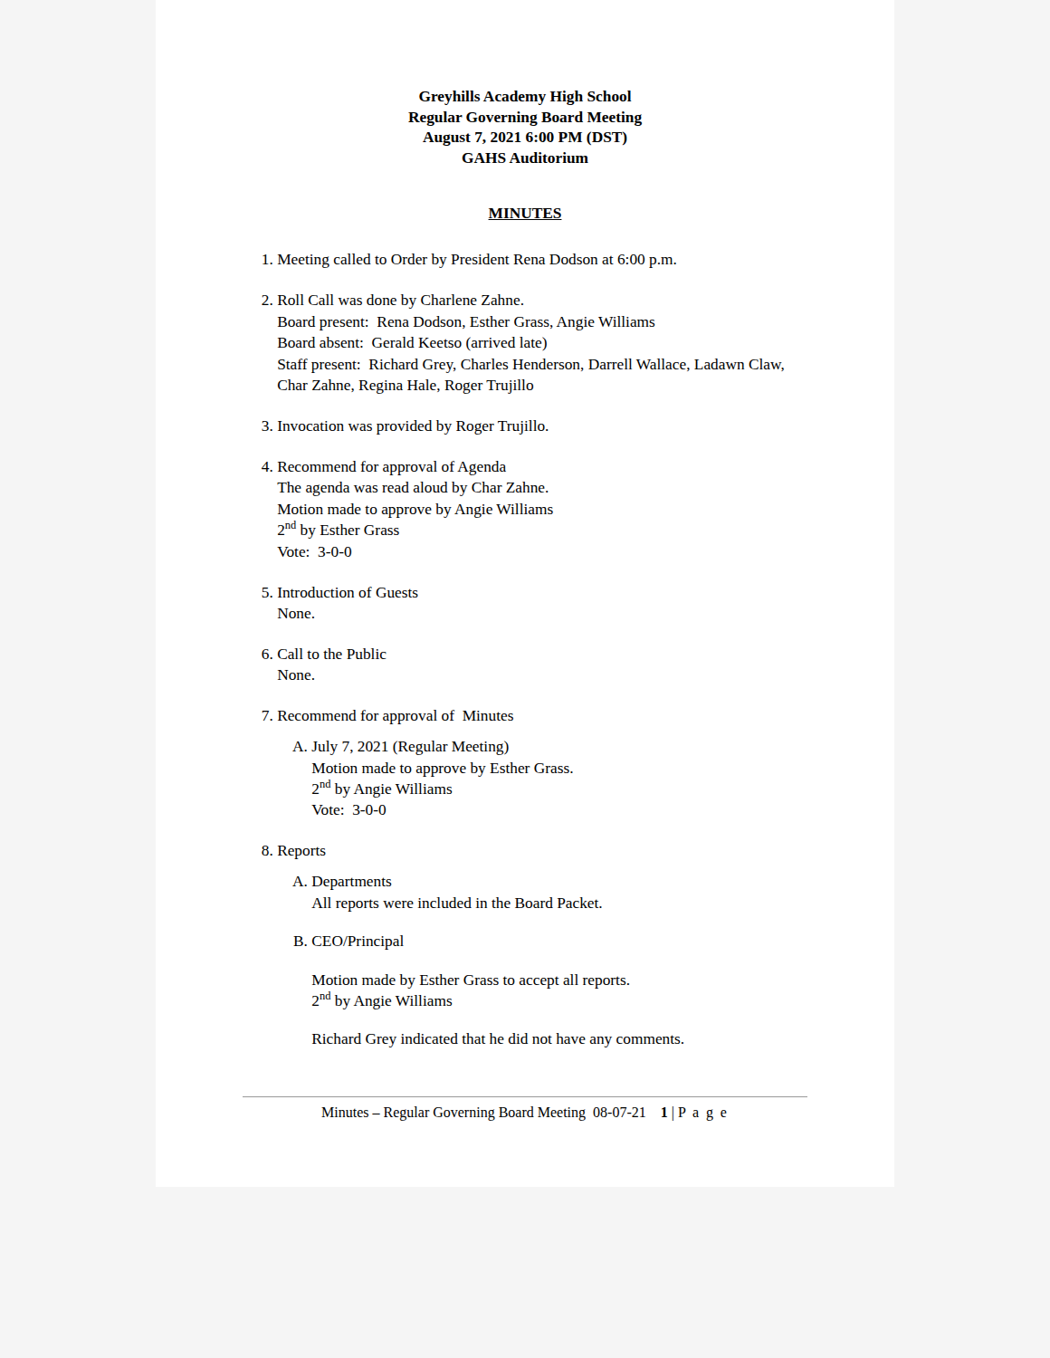Greyhills Academy High School
Regular Governing Board Meeting
August 7, 2021 6:00 PM (DST)
GAHS Auditorium
MINUTES
Meeting called to Order by President Rena Dodson at 6:00 p.m.
Roll Call was done by Charlene Zahne.
Board present: Rena Dodson, Esther Grass, Angie Williams
Board absent: Gerald Keetso (arrived late)
Staff present: Richard Grey, Charles Henderson, Darrell Wallace, Ladawn Claw, Char Zahne, Regina Hale, Roger Trujillo
Invocation was provided by Roger Trujillo.
Recommend for approval of Agenda
The agenda was read aloud by Char Zahne.
Motion made to approve by Angie Williams
2nd by Esther Grass
Vote: 3-0-0
Introduction of Guests
None.
Call to the Public
None.
Recommend for approval of Minutes
July 7, 2021 (Regular Meeting)
Motion made to approve by Esther Grass.
2nd by Angie Williams
Vote: 3-0-0
Reports
Departments
All reports were included in the Board Packet.
CEO/Principal
Motion made by Esther Grass to accept all reports.
2nd by Angie Williams
Richard Grey indicated that he did not have any comments.
Minutes – Regular Governing Board Meeting 08-07-21 1 | P a g e